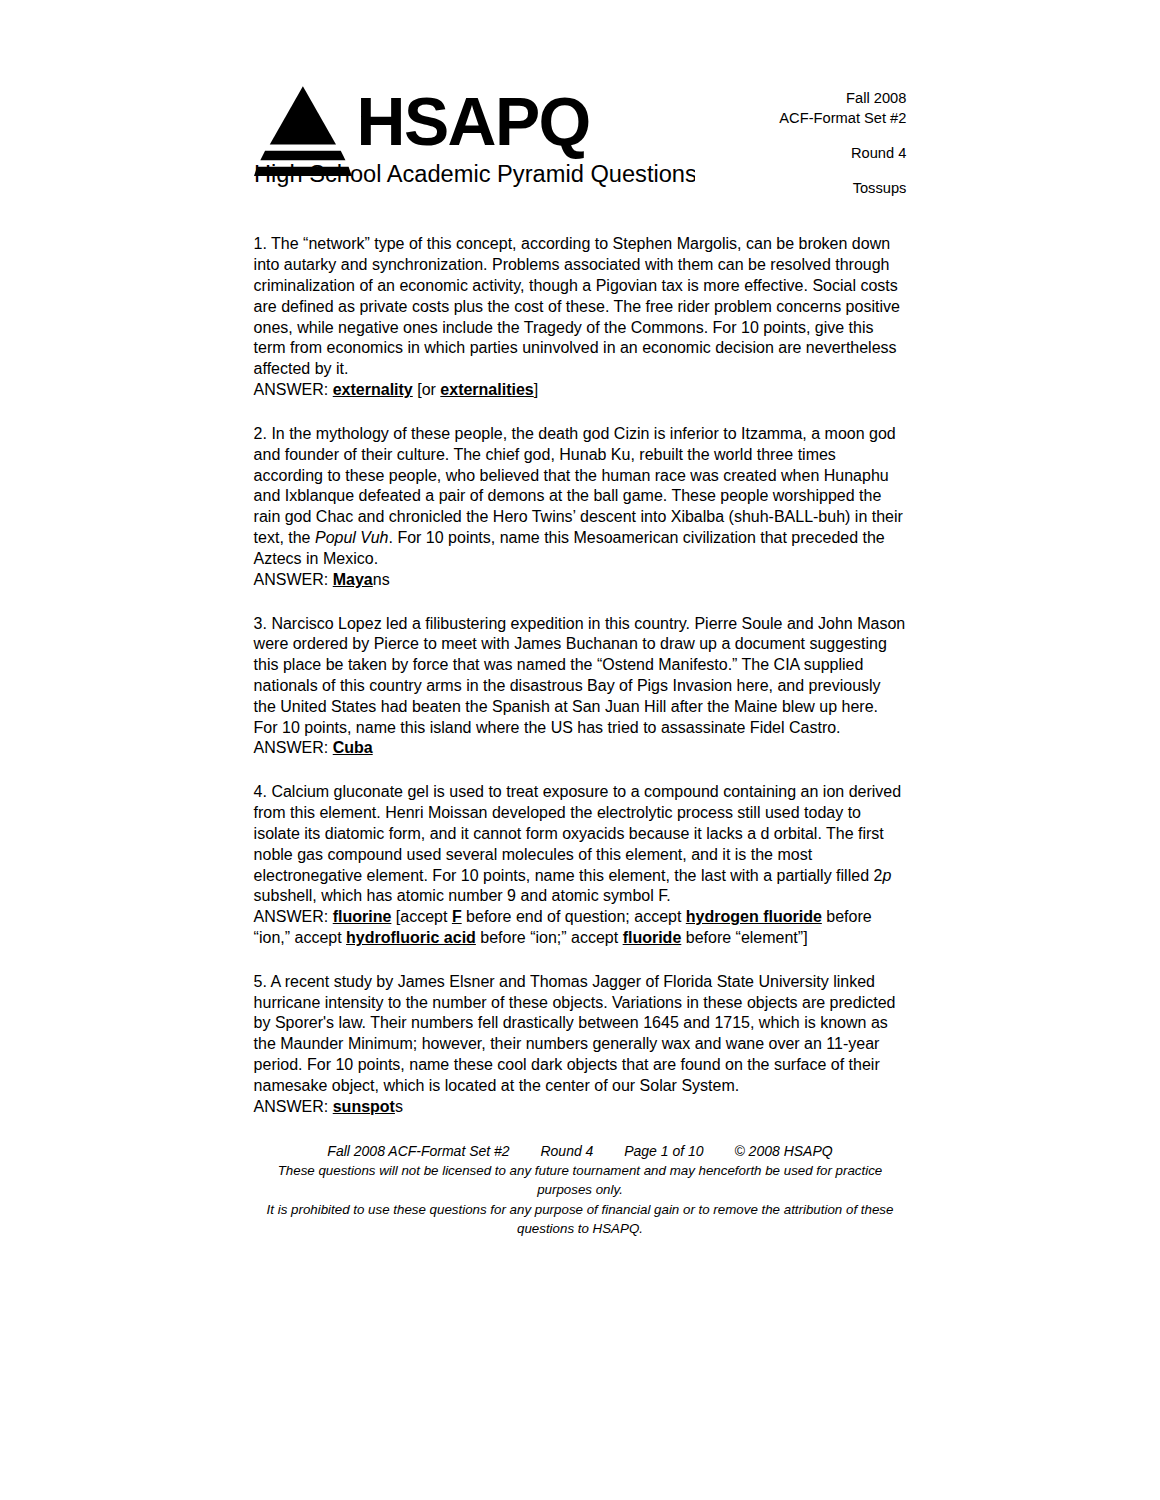HSAPQ High School Academic Pyramid Questions
Fall 2008
ACF-Format Set #2
Round 4
Tossups
1. The “network” type of this concept, according to Stephen Margolis, can be broken down into autarky and synchronization. Problems associated with them can be resolved through criminalization of an economic activity, though a Pigovian tax is more effective. Social costs are defined as private costs plus the cost of these. The free rider problem concerns positive ones, while negative ones include the Tragedy of the Commons. For 10 points, give this term from economics in which parties uninvolved in an economic decision are nevertheless affected by it.
ANSWER: externality [or externalities]
2. In the mythology of these people, the death god Cizin is inferior to Itzamma, a moon god and founder of their culture. The chief god, Hunab Ku, rebuilt the world three times according to these people, who believed that the human race was created when Hunaphu and Ixblanque defeated a pair of demons at the ball game. These people worshipped the rain god Chac and chronicled the Hero Twins’ descent into Xibalba (shuh-BALL-buh) in their text, the Popul Vuh. For 10 points, name this Mesoamerican civilization that preceded the Aztecs in Mexico.
ANSWER: Mayans
3. Narcisco Lopez led a filibustering expedition in this country. Pierre Soule and John Mason were ordered by Pierce to meet with James Buchanan to draw up a document suggesting this place be taken by force that was named the “Ostend Manifesto.” The CIA supplied nationals of this country arms in the disastrous Bay of Pigs Invasion here, and previously the United States had beaten the Spanish at San Juan Hill after the Maine blew up here. For 10 points, name this island where the US has tried to assassinate Fidel Castro.
ANSWER: Cuba
4. Calcium gluconate gel is used to treat exposure to a compound containing an ion derived from this element. Henri Moissan developed the electrolytic process still used today to isolate its diatomic form, and it cannot form oxyacids because it lacks a d orbital. The first noble gas compound used several molecules of this element, and it is the most electronegative element. For 10 points, name this element, the last with a partially filled 2p subshell, which has atomic number 9 and atomic symbol F.
ANSWER: fluorine [accept F before end of question; accept hydrogen fluoride before “ion,” accept hydrofluoric acid before “ion;” accept fluoride before “element”]
5. A recent study by James Elsner and Thomas Jagger of Florida State University linked hurricane intensity to the number of these objects. Variations in these objects are predicted by Sporer's law. Their numbers fell drastically between 1645 and 1715, which is known as the Maunder Minimum; however, their numbers generally wax and wane over an 11-year period. For 10 points, name these cool dark objects that are found on the surface of their namesake object, which is located at the center of our Solar System.
ANSWER: sunspots
Fall 2008 ACF-Format Set #2 Round 4 Page 1 of 10 © 2008 HSAPQ
These questions will not be licensed to any future tournament and may henceforth be used for practice purposes only.
It is prohibited to use these questions for any purpose of financial gain or to remove the attribution of these questions to HSAPQ.